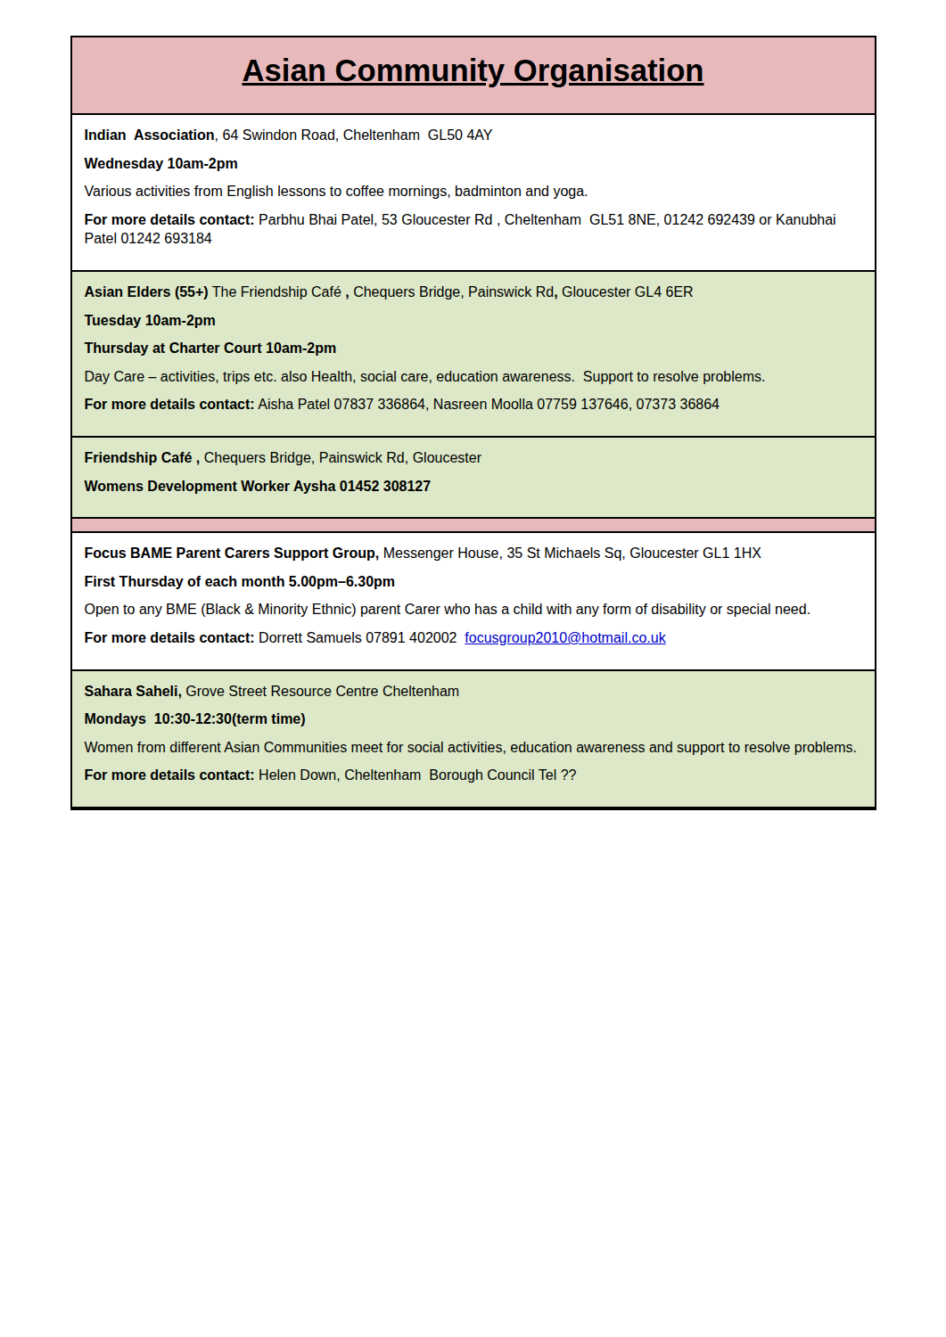Asian Community Organisation
Indian Association, 64 Swindon Road, Cheltenham GL50 4AY
Wednesday 10am-2pm
Various activities from English lessons to coffee mornings, badminton and yoga.
For more details contact: Parbhu Bhai Patel, 53 Gloucester Rd , Cheltenham GL51 8NE, 01242 692439 or Kanubhai Patel 01242 693184
Asian Elders (55+) The Friendship Café , Chequers Bridge, Painswick Rd, Gloucester GL4 6ER
Tuesday 10am-2pm
Thursday at Charter Court 10am-2pm
Day Care – activities, trips etc. also Health, social care, education awareness. Support to resolve problems.
For more details contact: Aisha Patel 07837 336864, Nasreen Moolla 07759 137646, 07373 36864
Friendship Café , Chequers Bridge, Painswick Rd, Gloucester
Womens Development Worker Aysha 01452 308127
Focus BAME Parent Carers Support Group, Messenger House, 35 St Michaels Sq, Gloucester GL1 1HX
First Thursday of each month 5.00pm–6.30pm
Open to any BME (Black & Minority Ethnic) parent Carer who has a child with any form of disability or special need.
For more details contact: Dorrett Samuels 07891 402002 focusgroup2010@hotmail.co.uk
Sahara Saheli, Grove Street Resource Centre Cheltenham
Mondays 10:30-12:30(term time)
Women from different Asian Communities meet for social activities, education awareness and support to resolve problems.
For more details contact: Helen Down, Cheltenham Borough Council Tel ??